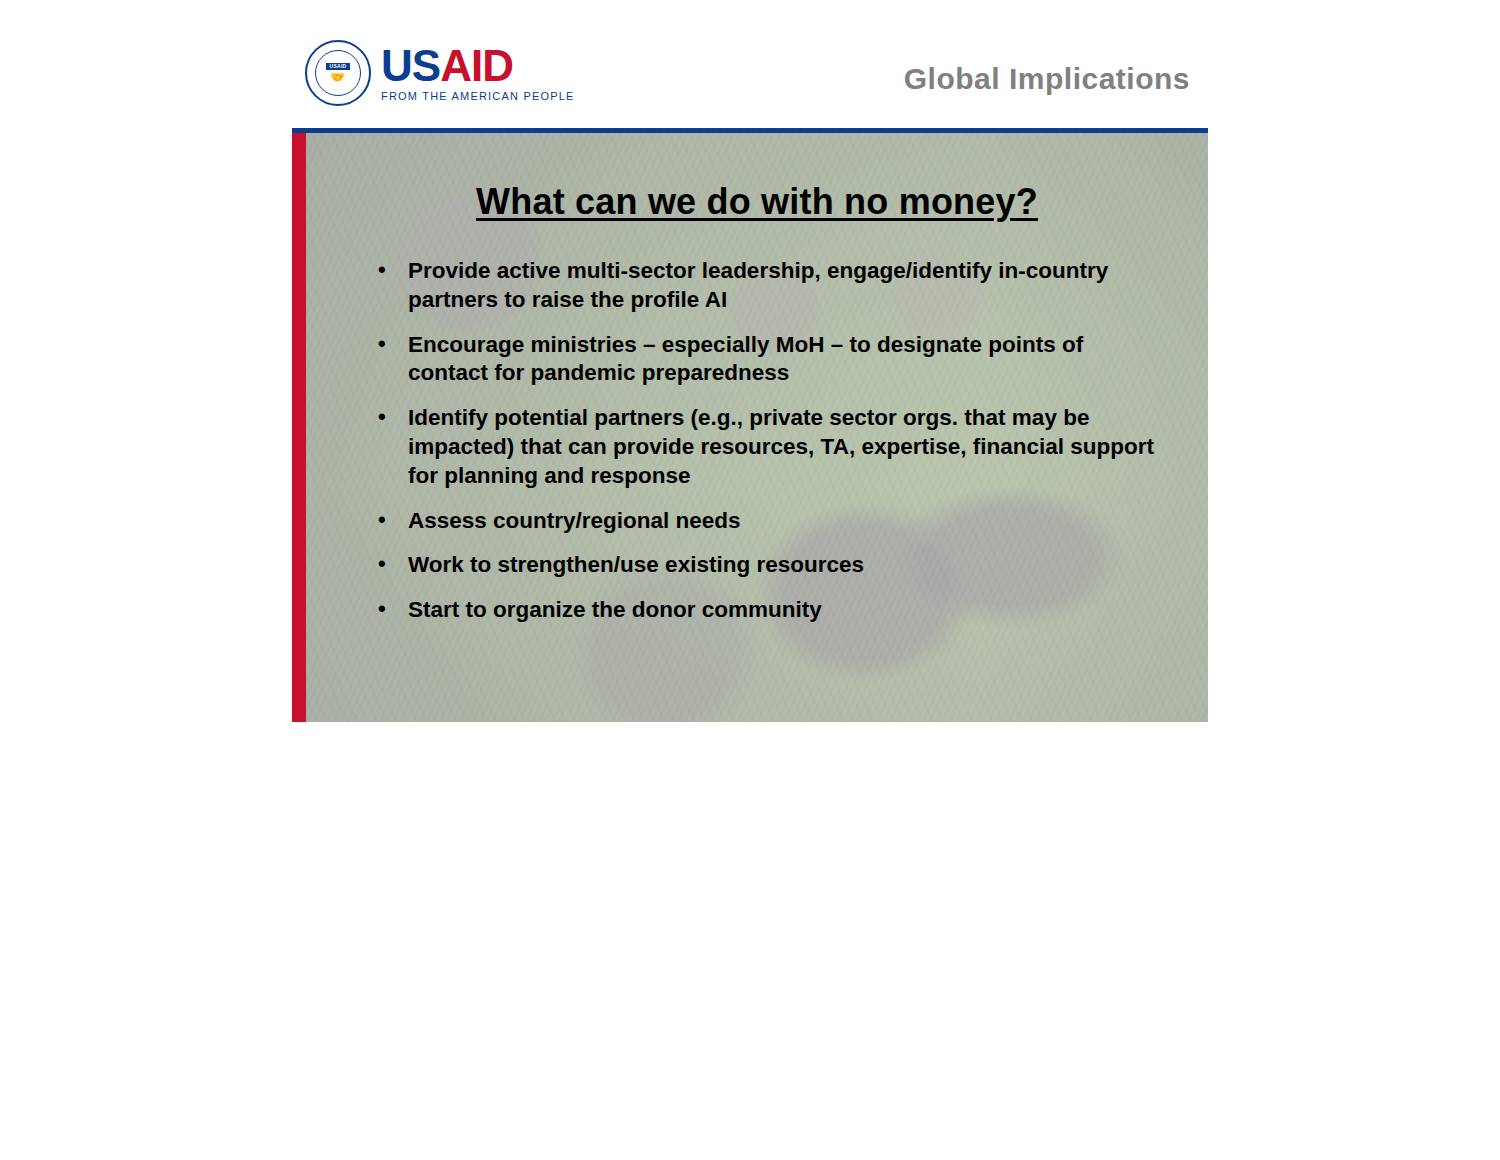USAID
🤝
US AID
FROM THE AMERICAN PEOPLE
Global Implications
What can we do with no money?
Provide active multi-sector leadership, engage/identify in-country partners to raise the profile AI
Encourage ministries – especially MoH – to designate points of contact for pandemic preparedness
Identify potential partners (e.g., private sector orgs. that may be impacted) that can provide resources, TA, expertise, financial support for planning and response
Assess country/regional needs
Work to strengthen/use existing resources
Start to organize the donor community